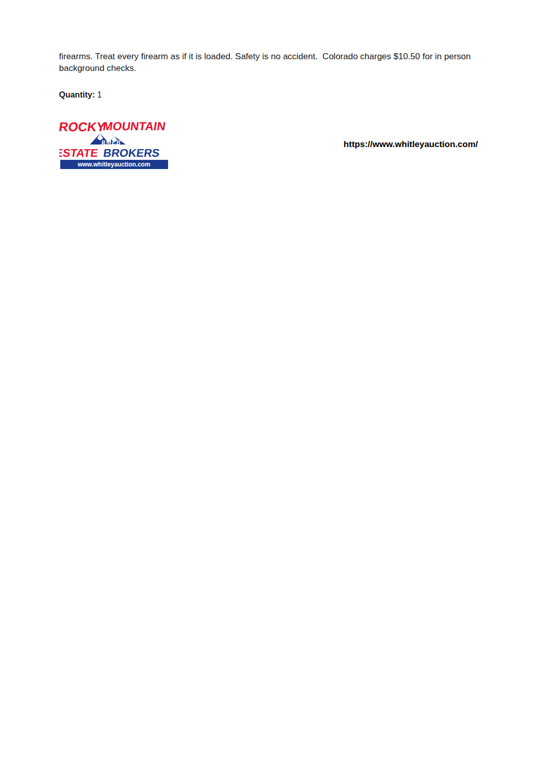firearms. Treat every firearm as if it is loaded. Safety is no accident. Colorado charges $10.50 for in person background checks.
Quantity: 1
ROCKY MOUNTAIN RMEB ESTATE BROKERS www.whitleyauction.com
https://www.whitleyauction.com/